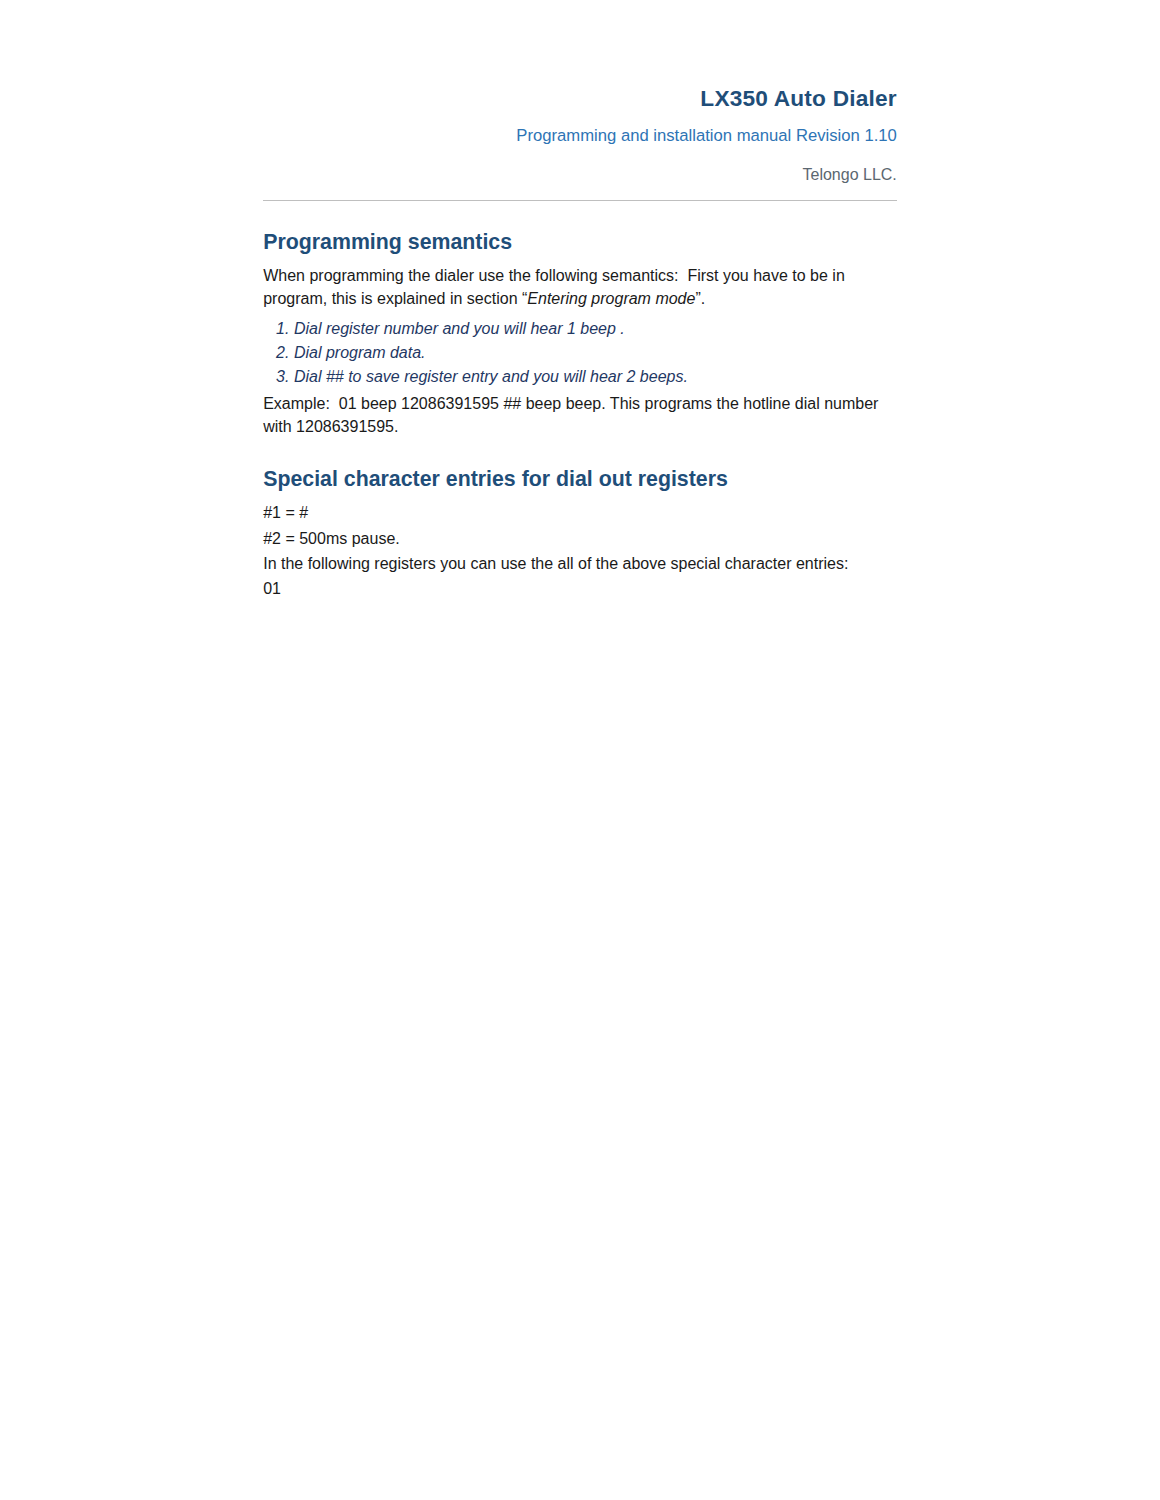LX350 Auto Dialer
Programming and installation manual Revision 1.10
Telongo LLC.
Programming semantics
When programming the dialer use the following semantics: First you have to be in program, this is explained in section “Entering program mode”.
Dial register number and you will hear 1 beep .
Dial program data.
Dial ## to save register entry and you will hear 2 beeps.
Example: 01 beep 12086391595 ## beep beep. This programs the hotline dial number with 12086391595.
Special character entries for dial out registers
#1 = #
#2 = 500ms pause.
In the following registers you can use the all of the above special character entries:
01